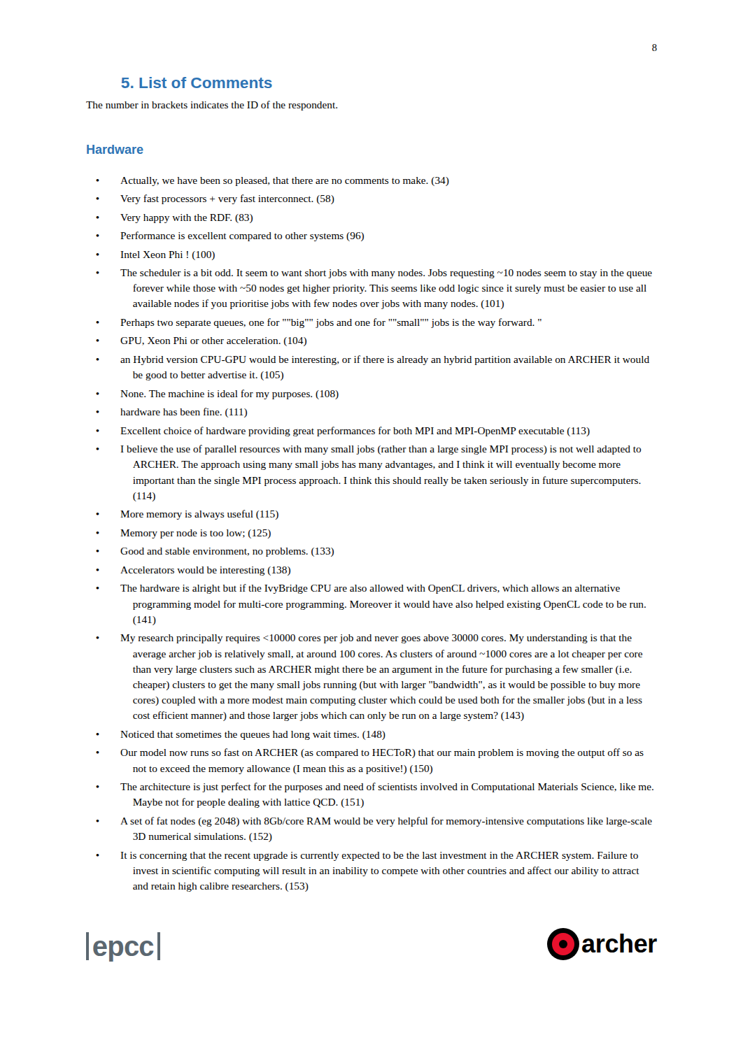8
5. List of Comments
The number in brackets indicates the ID of the respondent.
Hardware
Actually, we have been so pleased, that there are no comments to make. (34)
Very fast processors + very fast interconnect. (58)
Very happy with the RDF. (83)
Performance is excellent compared to other systems (96)
Intel Xeon Phi ! (100)
The scheduler is a bit odd. It seem to want short jobs with many nodes. Jobs requesting ~10 nodes seem to stay in the queue forever while those with ~50 nodes get higher priority. This seems like odd logic since it surely must be easier to use all available nodes if you prioritise jobs with few nodes over jobs with many nodes. (101)
Perhaps two separate queues, one for ""big"" jobs and one for ""small"" jobs is the way forward. "
GPU, Xeon Phi or other acceleration. (104)
an Hybrid version CPU-GPU would be interesting, or if there is already an hybrid partition available on ARCHER it would be good to better advertise it. (105)
None. The machine is ideal for my purposes. (108)
hardware has been fine. (111)
Excellent choice of hardware providing great performances for both MPI and MPI-OpenMP executable (113)
I believe the use of parallel resources with many small jobs (rather than a large single MPI process) is not well adapted to ARCHER. The approach using many small jobs has many advantages, and I think it will eventually become more important than the single MPI process approach. I think this should really be taken seriously in future supercomputers. (114)
More memory is always useful (115)
Memory per node is too low; (125)
Good and stable environment, no problems. (133)
Accelerators would be interesting (138)
The hardware is alright but if the IvyBridge CPU are also allowed with OpenCL drivers, which allows an alternative programming model for multi-core programming. Moreover it would have also helped existing OpenCL code to be run. (141)
My research principally requires <10000 cores per job and never goes above 30000 cores. My understanding is that the average archer job is relatively small, at around 100 cores. As clusters of around ~1000 cores are a lot cheaper per core than very large clusters such as ARCHER might there be an argument in the future for purchasing a few smaller (i.e. cheaper) clusters to get the many small jobs running (but with larger "bandwidth", as it would be possible to buy more cores) coupled with a more modest main computing cluster which could be used both for the smaller jobs (but in a less cost efficient manner) and those larger jobs which can only be run on a large system? (143)
Noticed that sometimes the queues had long wait times. (148)
Our model now runs so fast on ARCHER (as compared to HECToR) that our main problem is moving the output off so as not to exceed the memory allowance (I mean this as a positive!) (150)
The architecture is just perfect for the purposes and need of scientists involved in Computational Materials Science, like me. Maybe not for people dealing with lattice QCD. (151)
A set of fat nodes (eg 2048) with 8Gb/core RAM would be very helpful for memory-intensive computations like large-scale 3D numerical simulations. (152)
It is concerning that the recent upgrade is currently expected to be the last investment in the ARCHER system. Failure to invest in scientific computing will result in an inability to compete with other countries and affect our ability to attract and retain high calibre researchers. (153)
epcc
archer